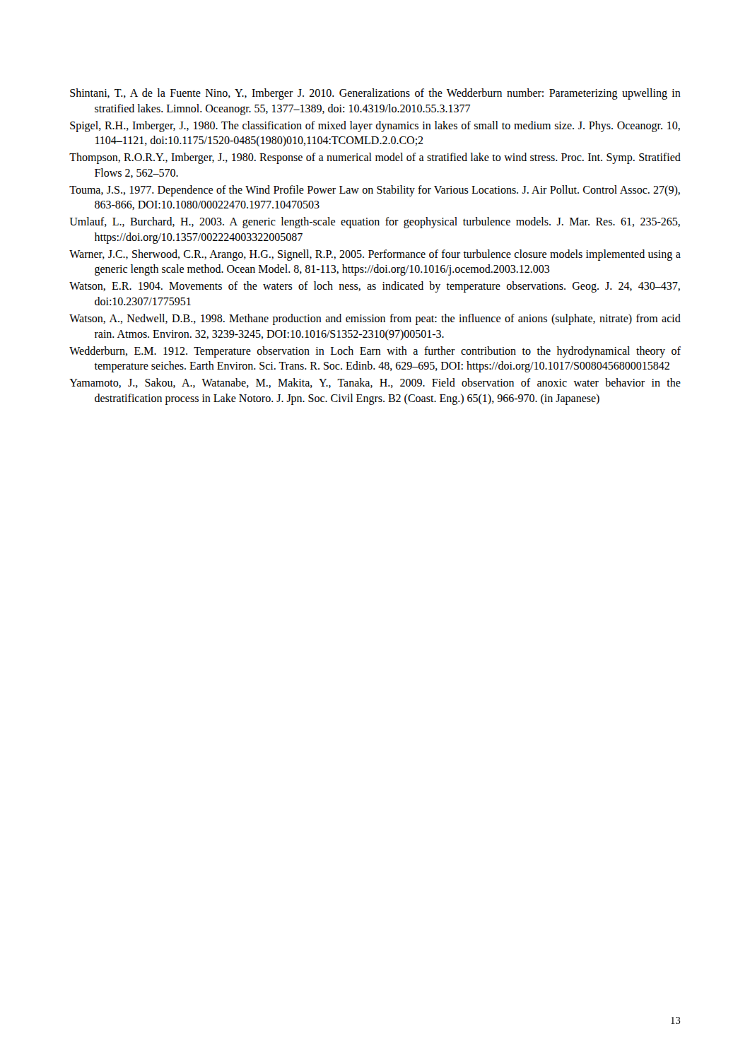Shintani, T., A de la Fuente Nino, Y., Imberger J. 2010. Generalizations of the Wedderburn number: Parameterizing upwelling in stratified lakes. Limnol. Oceanogr. 55, 1377–1389, doi: 10.4319/lo.2010.55.3.1377
Spigel, R.H., Imberger, J., 1980. The classification of mixed layer dynamics in lakes of small to medium size. J. Phys. Oceanogr. 10, 1104–1121, doi:10.1175/1520-0485(1980)010,1104:TCOMLD.2.0.CO;2
Thompson, R.O.R.Y., Imberger, J., 1980. Response of a numerical model of a stratified lake to wind stress. Proc. Int. Symp. Stratified Flows 2, 562–570.
Touma, J.S., 1977. Dependence of the Wind Profile Power Law on Stability for Various Locations. J. Air Pollut. Control Assoc. 27(9), 863-866, DOI:10.1080/00022470.1977.10470503
Umlauf, L., Burchard, H., 2003. A generic length-scale equation for geophysical turbulence models. J. Mar. Res. 61, 235-265, https://doi.org/10.1357/002224003322005087
Warner, J.C., Sherwood, C.R., Arango, H.G., Signell, R.P., 2005. Performance of four turbulence closure models implemented using a generic length scale method. Ocean Model. 8, 81-113, https://doi.org/10.1016/j.ocemod.2003.12.003
Watson, E.R. 1904. Movements of the waters of loch ness, as indicated by temperature observations. Geog. J. 24, 430–437, doi:10.2307/1775951
Watson, A., Nedwell, D.B., 1998. Methane production and emission from peat: the influence of anions (sulphate, nitrate) from acid rain. Atmos. Environ. 32, 3239-3245, DOI:10.1016/S1352-2310(97)00501-3.
Wedderburn, E.M. 1912. Temperature observation in Loch Earn with a further contribution to the hydrodynamical theory of temperature seiches. Earth Environ. Sci. Trans. R. Soc. Edinb. 48, 629–695, DOI: https://doi.org/10.1017/S0080456800015842
Yamamoto, J., Sakou, A., Watanabe, M., Makita, Y., Tanaka, H., 2009. Field observation of anoxic water behavior in the destratification process in Lake Notoro. J. Jpn. Soc. Civil Engrs. B2 (Coast. Eng.) 65(1), 966-970. (in Japanese)
13